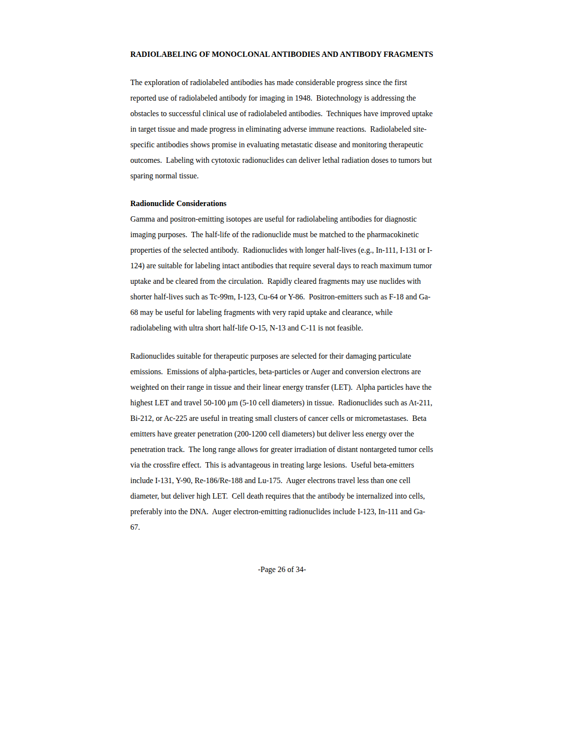Radiolabeling of Monoclonal Antibodies and Antibody Fragments
The exploration of radiolabeled antibodies has made considerable progress since the first reported use of radiolabeled antibody for imaging in 1948. Biotechnology is addressing the obstacles to successful clinical use of radiolabeled antibodies. Techniques have improved uptake in target tissue and made progress in eliminating adverse immune reactions. Radiolabeled site-specific antibodies shows promise in evaluating metastatic disease and monitoring therapeutic outcomes. Labeling with cytotoxic radionuclides can deliver lethal radiation doses to tumors but sparing normal tissue.
Radionuclide Considerations
Gamma and positron-emitting isotopes are useful for radiolabeling antibodies for diagnostic imaging purposes. The half-life of the radionuclide must be matched to the pharmacokinetic properties of the selected antibody. Radionuclides with longer half-lives (e.g., In-111, I-131 or I-124) are suitable for labeling intact antibodies that require several days to reach maximum tumor uptake and be cleared from the circulation. Rapidly cleared fragments may use nuclides with shorter half-lives such as Tc-99m, I-123, Cu-64 or Y-86. Positron-emitters such as F-18 and Ga-68 may be useful for labeling fragments with very rapid uptake and clearance, while radiolabeling with ultra short half-life O-15, N-13 and C-11 is not feasible.
Radionuclides suitable for therapeutic purposes are selected for their damaging particulate emissions. Emissions of alpha-particles, beta-particles or Auger and conversion electrons are weighted on their range in tissue and their linear energy transfer (LET). Alpha particles have the highest LET and travel 50-100 μm (5-10 cell diameters) in tissue. Radionuclides such as At-211, Bi-212, or Ac-225 are useful in treating small clusters of cancer cells or micrometastases. Beta emitters have greater penetration (200-1200 cell diameters) but deliver less energy over the penetration track. The long range allows for greater irradiation of distant nontargeted tumor cells via the crossfire effect. This is advantageous in treating large lesions. Useful beta-emitters include I-131, Y-90, Re-186/Re-188 and Lu-175. Auger electrons travel less than one cell diameter, but deliver high LET. Cell death requires that the antibody be internalized into cells, preferably into the DNA. Auger electron-emitting radionuclides include I-123, In-111 and Ga-67.
-Page 26 of 34-